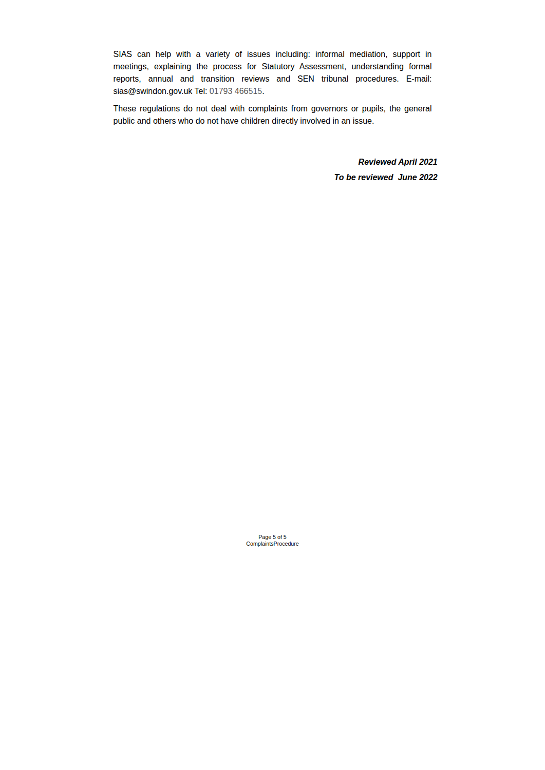SIAS can help with a variety of issues including: informal mediation, support in meetings, explaining the process for Statutory Assessment, understanding formal reports, annual and transition reviews and SEN tribunal procedures. E-mail: sias@swindon.gov.uk Tel: 01793 466515.
These regulations do not deal with complaints from governors or pupils, the general public and others who do not have children directly involved in an issue.
Reviewed April 2021
To be reviewed June 2022
Page 5 of 5
ComplaintsProcedure